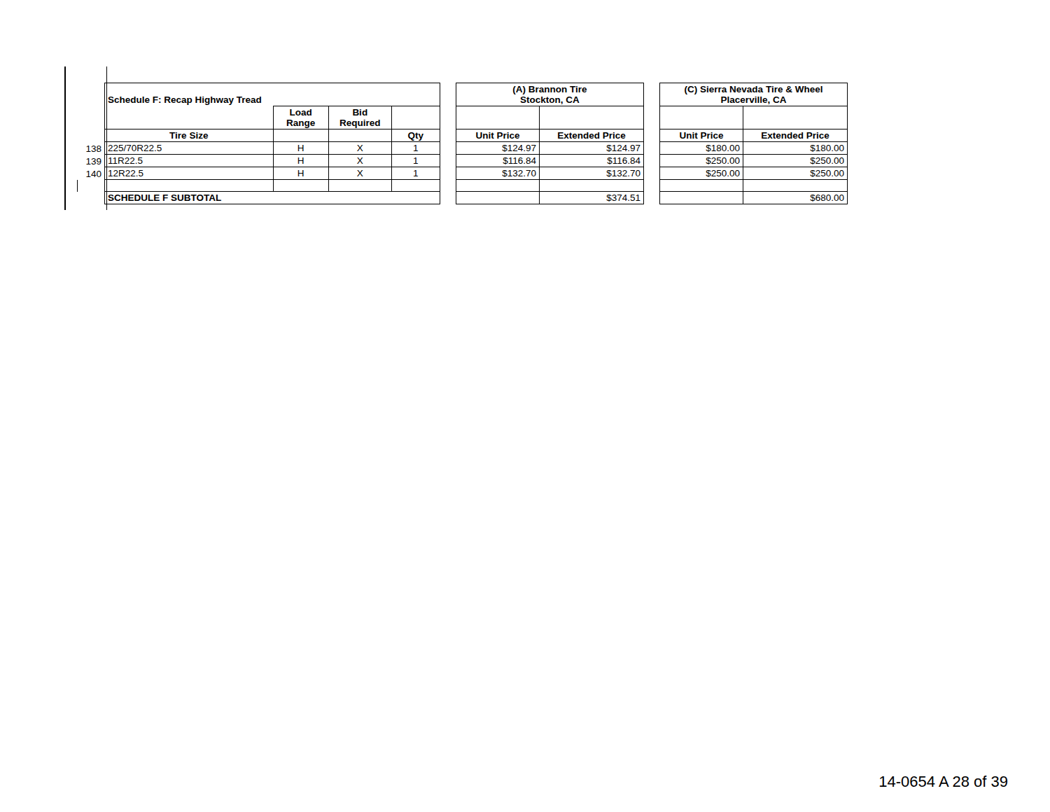| | Schedule F: Recap Highway Tread | | (A) Brannon Tire Stockton, CA | | (C) Sierra Nevada Tire & Wheel Placerville, CA |
| | | Load Range | Bid Required | | | | | | | |
| | Tire Size | | | Qty | | Unit Price | Extended Price | | Unit Price | Extended Price |
| 138 | 225/70R22.5 | H | X | 1 | | $124.97 | $124.97 | | $180.00 | $180.00 |
| 139 | 11R22.5 | H | X | 1 | | $116.84 | $116.84 | | $250.00 | $250.00 |
| 140 | 12R22.5 | H | X | 1 | | $132.70 | $132.70 | | $250.00 | $250.00 |
| | SCHEDULE F SUBTOTAL | | | $374.51 | | | $680.00 |
14-0654 A 28 of 39